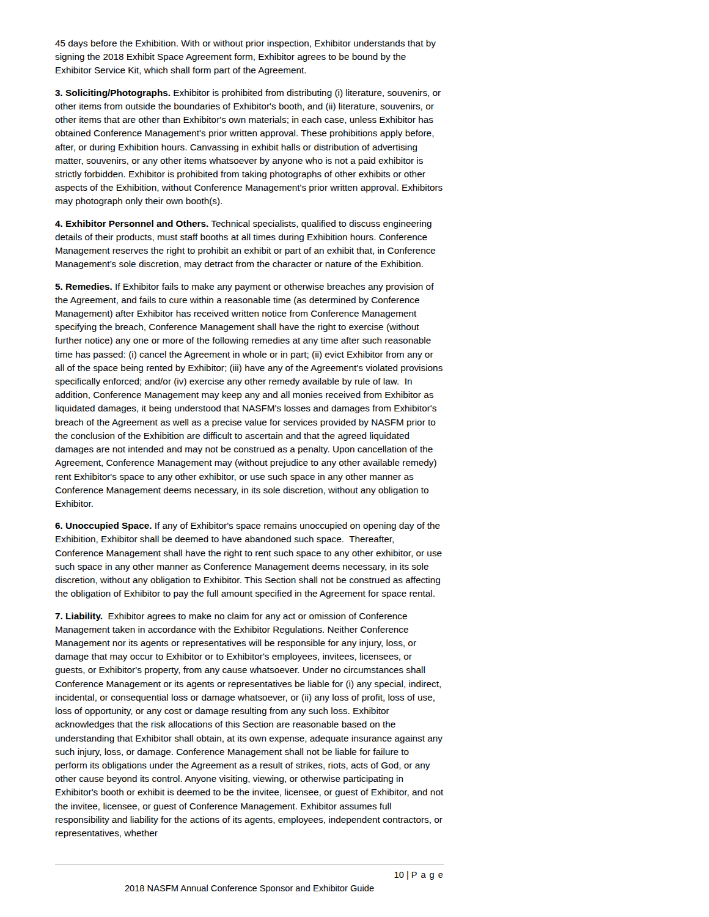45 days before the Exhibition. With or without prior inspection, Exhibitor understands that by signing the 2018 Exhibit Space Agreement form, Exhibitor agrees to be bound by the Exhibitor Service Kit, which shall form part of the Agreement.
3. Soliciting/Photographs. Exhibitor is prohibited from distributing (i) literature, souvenirs, or other items from outside the boundaries of Exhibitor's booth, and (ii) literature, souvenirs, or other items that are other than Exhibitor's own materials; in each case, unless Exhibitor has obtained Conference Management's prior written approval. These prohibitions apply before, after, or during Exhibition hours. Canvassing in exhibit halls or distribution of advertising matter, souvenirs, or any other items whatsoever by anyone who is not a paid exhibitor is strictly forbidden. Exhibitor is prohibited from taking photographs of other exhibits or other aspects of the Exhibition, without Conference Management's prior written approval. Exhibitors may photograph only their own booth(s).
4. Exhibitor Personnel and Others. Technical specialists, qualified to discuss engineering details of their products, must staff booths at all times during Exhibition hours. Conference Management reserves the right to prohibit an exhibit or part of an exhibit that, in Conference Management’s sole discretion, may detract from the character or nature of the Exhibition.
5. Remedies. If Exhibitor fails to make any payment or otherwise breaches any provision of the Agreement, and fails to cure within a reasonable time (as determined by Conference Management) after Exhibitor has received written notice from Conference Management specifying the breach, Conference Management shall have the right to exercise (without further notice) any one or more of the following remedies at any time after such reasonable time has passed: (i) cancel the Agreement in whole or in part; (ii) evict Exhibitor from any or all of the space being rented by Exhibitor; (iii) have any of the Agreement's violated provisions specifically enforced; and/or (iv) exercise any other remedy available by rule of law. In addition, Conference Management may keep any and all monies received from Exhibitor as liquidated damages, it being understood that NASFM's losses and damages from Exhibitor's breach of the Agreement as well as a precise value for services provided by NASFM prior to the conclusion of the Exhibition are difficult to ascertain and that the agreed liquidated damages are not intended and may not be construed as a penalty. Upon cancellation of the Agreement, Conference Management may (without prejudice to any other available remedy) rent Exhibitor's space to any other exhibitor, or use such space in any other manner as Conference Management deems necessary, in its sole discretion, without any obligation to Exhibitor.
6. Unoccupied Space. If any of Exhibitor's space remains unoccupied on opening day of the Exhibition, Exhibitor shall be deemed to have abandoned such space. Thereafter, Conference Management shall have the right to rent such space to any other exhibitor, or use such space in any other manner as Conference Management deems necessary, in its sole discretion, without any obligation to Exhibitor. This Section shall not be construed as affecting the obligation of Exhibitor to pay the full amount specified in the Agreement for space rental.
7. Liability. Exhibitor agrees to make no claim for any act or omission of Conference Management taken in accordance with the Exhibitor Regulations. Neither Conference Management nor its agents or representatives will be responsible for any injury, loss, or damage that may occur to Exhibitor or to Exhibitor's employees, invitees, licensees, or guests, or Exhibitor's property, from any cause whatsoever. Under no circumstances shall Conference Management or its agents or representatives be liable for (i) any special, indirect, incidental, or consequential loss or damage whatsoever, or (ii) any loss of profit, loss of use, loss of opportunity, or any cost or damage resulting from any such loss. Exhibitor acknowledges that the risk allocations of this Section are reasonable based on the understanding that Exhibitor shall obtain, at its own expense, adequate insurance against any such injury, loss, or damage. Conference Management shall not be liable for failure to perform its obligations under the Agreement as a result of strikes, riots, acts of God, or any other cause beyond its control. Anyone visiting, viewing, or otherwise participating in Exhibitor's booth or exhibit is deemed to be the invitee, licensee, or guest of Exhibitor, and not the invitee, licensee, or guest of Conference Management. Exhibitor assumes full responsibility and liability for the actions of its agents, employees, independent contractors, or representatives, whether
10 | P a g e
2018 NASFM Annual Conference Sponsor and Exhibitor Guide